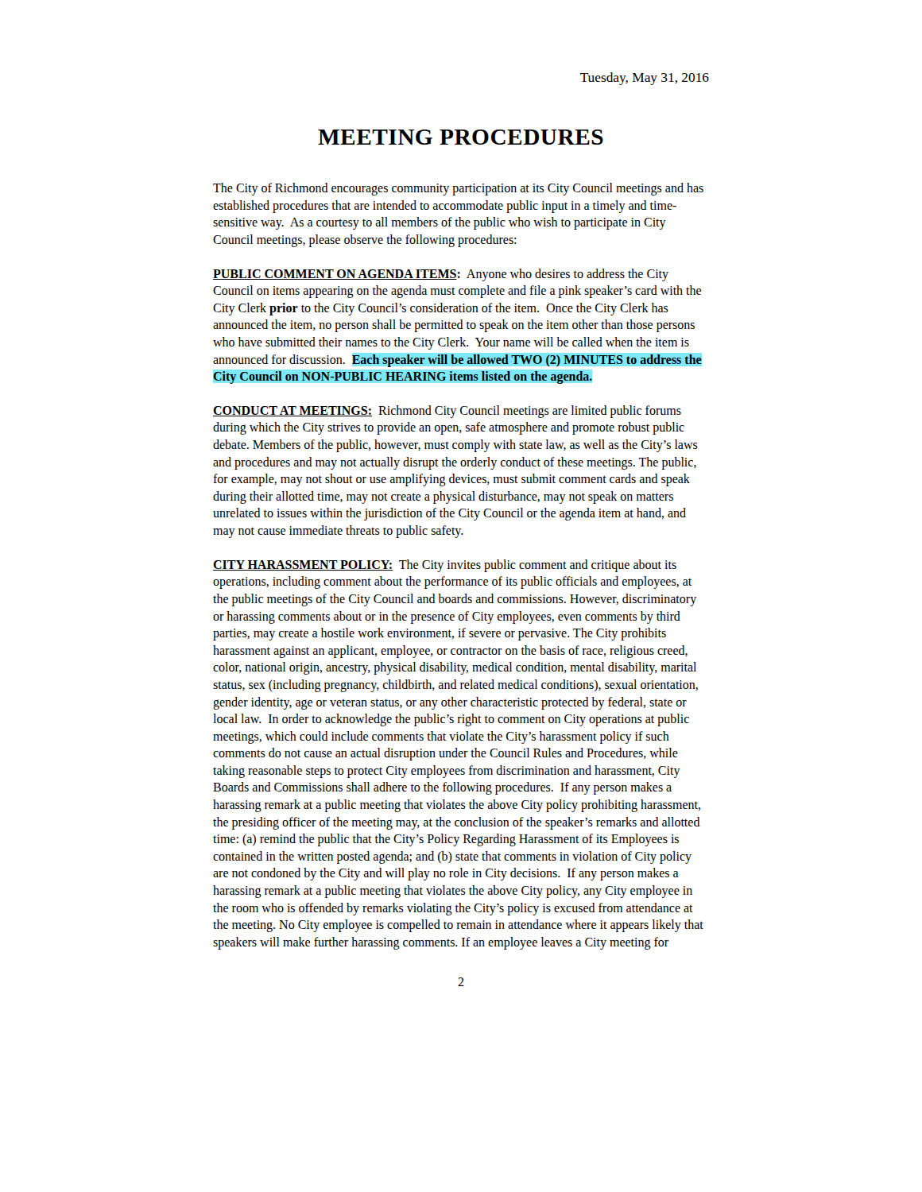Tuesday, May 31, 2016
MEETING PROCEDURES
The City of Richmond encourages community participation at its City Council meetings and has established procedures that are intended to accommodate public input in a timely and time-sensitive way. As a courtesy to all members of the public who wish to participate in City Council meetings, please observe the following procedures:
PUBLIC COMMENT ON AGENDA ITEMS: Anyone who desires to address the City Council on items appearing on the agenda must complete and file a pink speaker’s card with the City Clerk prior to the City Council’s consideration of the item. Once the City Clerk has announced the item, no person shall be permitted to speak on the item other than those persons who have submitted their names to the City Clerk. Your name will be called when the item is announced for discussion. Each speaker will be allowed TWO (2) MINUTES to address the City Council on NON-PUBLIC HEARING items listed on the agenda.
CONDUCT AT MEETINGS: Richmond City Council meetings are limited public forums during which the City strives to provide an open, safe atmosphere and promote robust public debate. Members of the public, however, must comply with state law, as well as the City’s laws and procedures and may not actually disrupt the orderly conduct of these meetings. The public, for example, may not shout or use amplifying devices, must submit comment cards and speak during their allotted time, may not create a physical disturbance, may not speak on matters unrelated to issues within the jurisdiction of the City Council or the agenda item at hand, and may not cause immediate threats to public safety.
CITY HARASSMENT POLICY: The City invites public comment and critique about its operations, including comment about the performance of its public officials and employees, at the public meetings of the City Council and boards and commissions. However, discriminatory or harassing comments about or in the presence of City employees, even comments by third parties, may create a hostile work environment, if severe or pervasive. The City prohibits harassment against an applicant, employee, or contractor on the basis of race, religious creed, color, national origin, ancestry, physical disability, medical condition, mental disability, marital status, sex (including pregnancy, childbirth, and related medical conditions), sexual orientation, gender identity, age or veteran status, or any other characteristic protected by federal, state or local law. In order to acknowledge the public’s right to comment on City operations at public meetings, which could include comments that violate the City’s harassment policy if such comments do not cause an actual disruption under the Council Rules and Procedures, while taking reasonable steps to protect City employees from discrimination and harassment, City Boards and Commissions shall adhere to the following procedures. If any person makes a harassing remark at a public meeting that violates the above City policy prohibiting harassment, the presiding officer of the meeting may, at the conclusion of the speaker’s remarks and allotted time: (a) remind the public that the City’s Policy Regarding Harassment of its Employees is contained in the written posted agenda; and (b) state that comments in violation of City policy are not condoned by the City and will play no role in City decisions. If any person makes a harassing remark at a public meeting that violates the above City policy, any City employee in the room who is offended by remarks violating the City’s policy is excused from attendance at the meeting. No City employee is compelled to remain in attendance where it appears likely that speakers will make further harassing comments. If an employee leaves a City meeting for
2